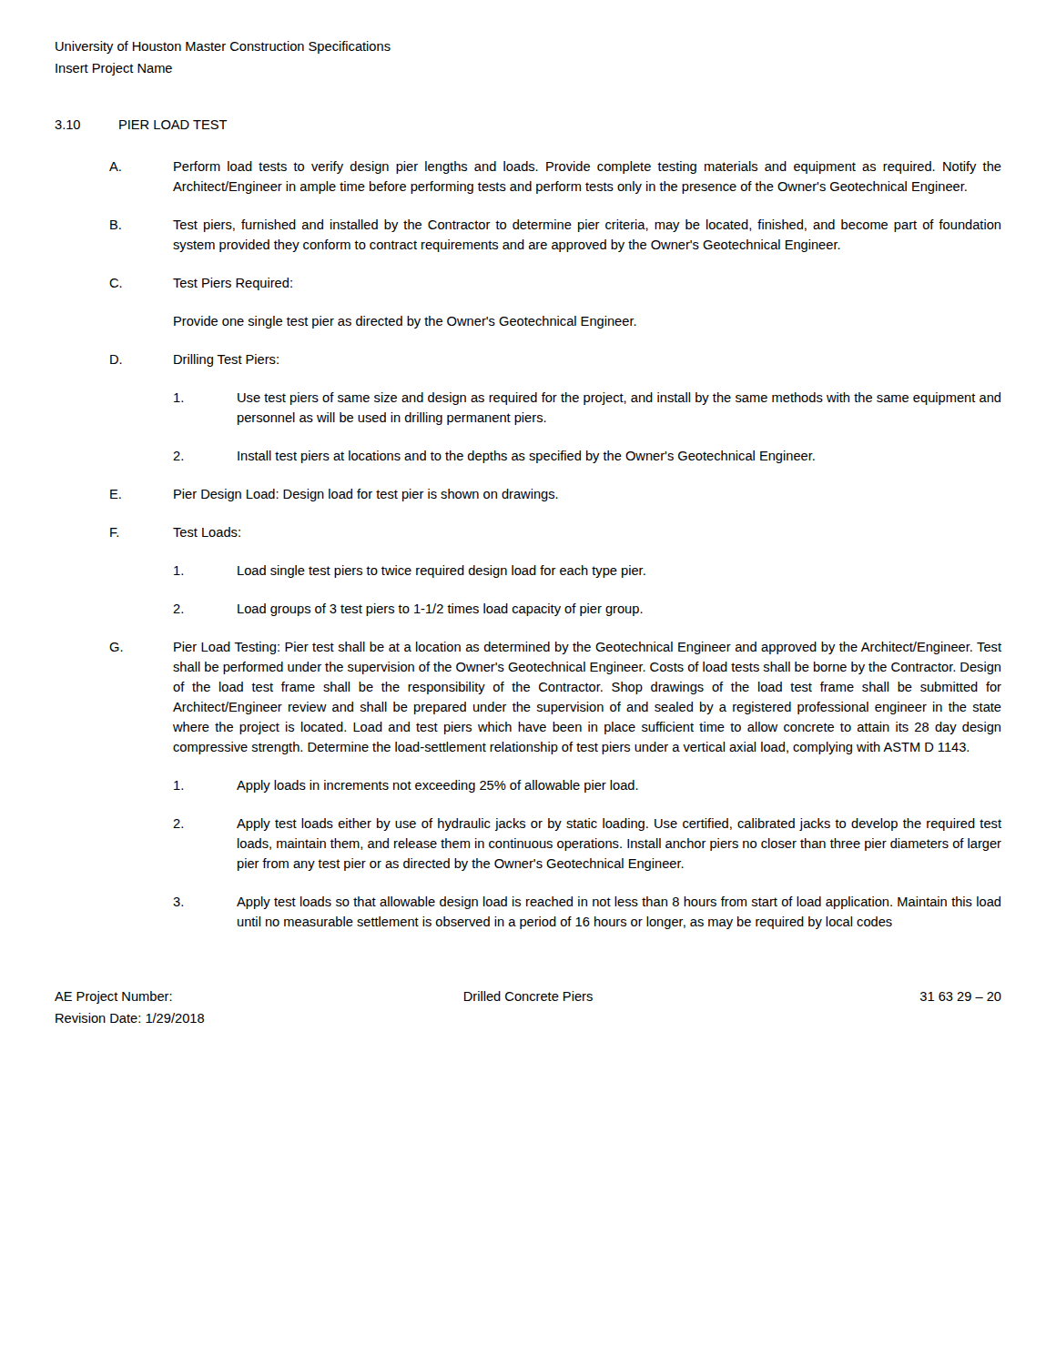University of Houston Master Construction Specifications
Insert Project Name
3.10 PIER LOAD TEST
A. Perform load tests to verify design pier lengths and loads. Provide complete testing materials and equipment as required. Notify the Architect/Engineer in ample time before performing tests and perform tests only in the presence of the Owner's Geotechnical Engineer.
B. Test piers, furnished and installed by the Contractor to determine pier criteria, may be located, finished, and become part of foundation system provided they conform to contract requirements and are approved by the Owner's Geotechnical Engineer.
C. Test Piers Required:
Provide one single test pier as directed by the Owner's Geotechnical Engineer.
D. Drilling Test Piers:
1. Use test piers of same size and design as required for the project, and install by the same methods with the same equipment and personnel as will be used in drilling permanent piers.
2. Install test piers at locations and to the depths as specified by the Owner's Geotechnical Engineer.
E. Pier Design Load: Design load for test pier is shown on drawings.
F. Test Loads:
1. Load single test piers to twice required design load for each type pier.
2. Load groups of 3 test piers to 1-1/2 times load capacity of pier group.
G. Pier Load Testing: Pier test shall be at a location as determined by the Geotechnical Engineer and approved by the Architect/Engineer. Test shall be performed under the supervision of the Owner's Geotechnical Engineer. Costs of load tests shall be borne by the Contractor. Design of the load test frame shall be the responsibility of the Contractor. Shop drawings of the load test frame shall be submitted for Architect/Engineer review and shall be prepared under the supervision of and sealed by a registered professional engineer in the state where the project is located. Load and test piers which have been in place sufficient time to allow concrete to attain its 28 day design compressive strength. Determine the load-settlement relationship of test piers under a vertical axial load, complying with ASTM D 1143.
1. Apply loads in increments not exceeding 25% of allowable pier load.
2. Apply test loads either by use of hydraulic jacks or by static loading. Use certified, calibrated jacks to develop the required test loads, maintain them, and release them in continuous operations. Install anchor piers no closer than three pier diameters of larger pier from any test pier or as directed by the Owner's Geotechnical Engineer.
3. Apply test loads so that allowable design load is reached in not less than 8 hours from start of load application. Maintain this load until no measurable settlement is observed in a period of 16 hours or longer, as may be required by local codes
AE Project Number:
Revision Date: 1/29/2018
Drilled Concrete Piers
31 63 29 – 20